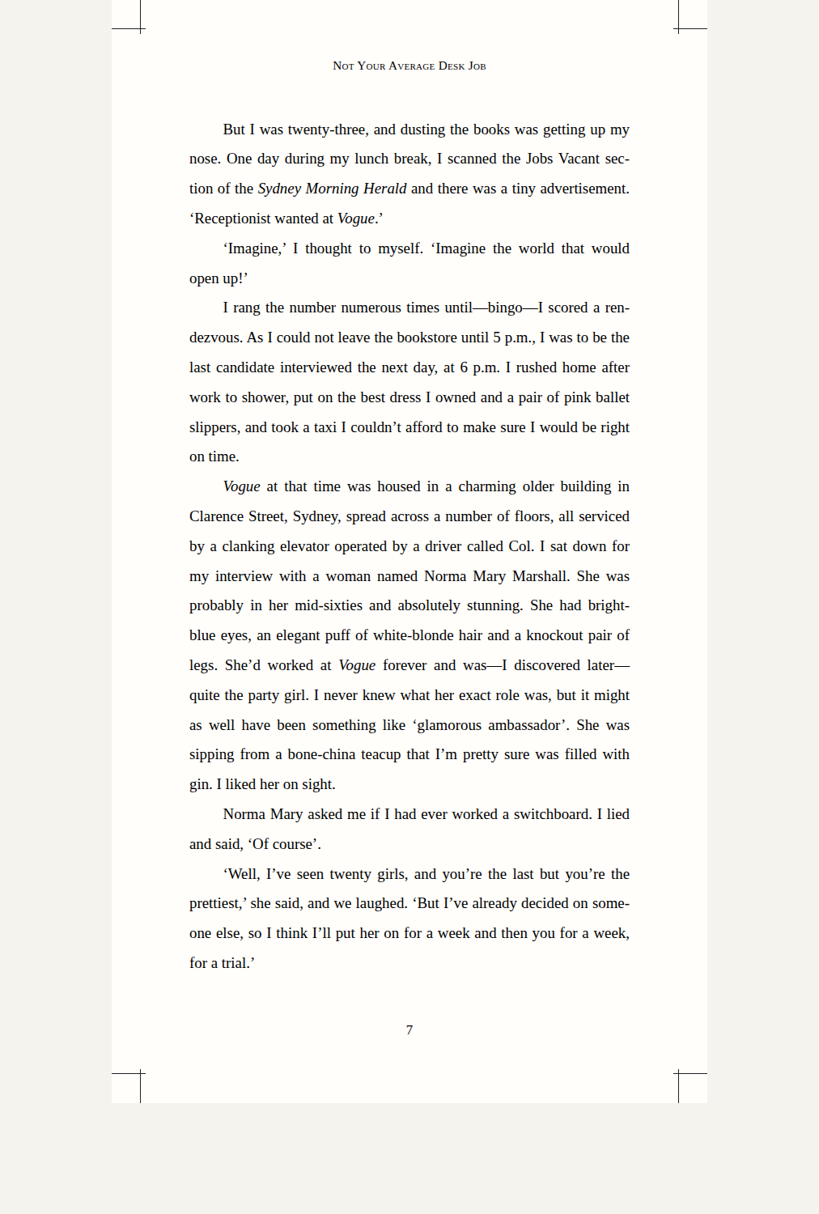Not Your Average Desk Job
But I was twenty-three, and dusting the books was getting up my nose. One day during my lunch break, I scanned the Jobs Vacant section of the Sydney Morning Herald and there was a tiny advertisement. ‘Receptionist wanted at Vogue.’
‘Imagine,’ I thought to myself. ‘Imagine the world that would open up!’
I rang the number numerous times until—bingo—I scored a rendezvous. As I could not leave the bookstore until 5 p.m., I was to be the last candidate interviewed the next day, at 6 p.m. I rushed home after work to shower, put on the best dress I owned and a pair of pink ballet slippers, and took a taxi I couldn’t afford to make sure I would be right on time.
Vogue at that time was housed in a charming older building in Clarence Street, Sydney, spread across a number of floors, all serviced by a clanking elevator operated by a driver called Col. I sat down for my interview with a woman named Norma Mary Marshall. She was probably in her mid-sixties and absolutely stunning. She had bright-blue eyes, an elegant puff of white-blonde hair and a knockout pair of legs. She’d worked at Vogue forever and was—I discovered later—quite the party girl. I never knew what her exact role was, but it might as well have been something like ‘glamorous ambassador’. She was sipping from a bone-china teacup that I’m pretty sure was filled with gin. I liked her on sight.
Norma Mary asked me if I had ever worked a switchboard. I lied and said, ‘Of course’.
‘Well, I’ve seen twenty girls, and you’re the last but you’re the prettiest,’ she said, and we laughed. ‘But I’ve already decided on someone else, so I think I’ll put her on for a week and then you for a week, for a trial.’
7